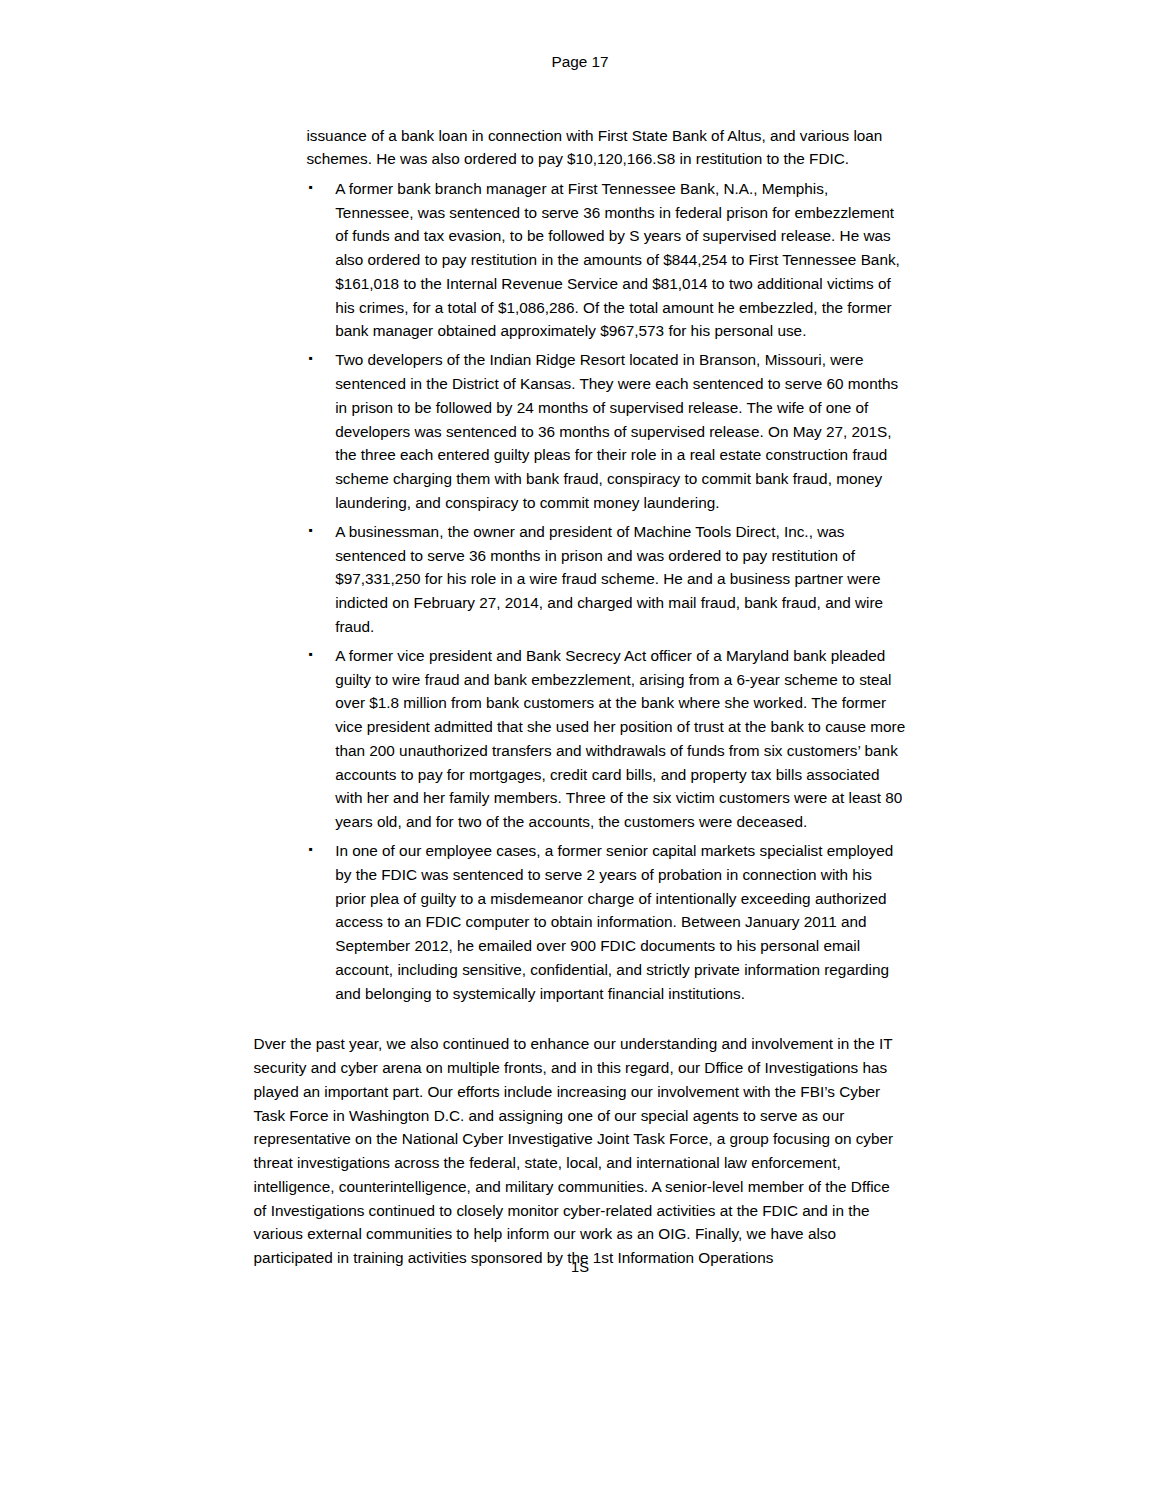Page 17
issuance of a bank loan in connection with First State Bank of Altus, and various loan schemes. He was also ordered to pay $10,120,166.S8 in restitution to the FDIC.
A former bank branch manager at First Tennessee Bank, N.A., Memphis, Tennessee, was sentenced to serve 36 months in federal prison for embezzlement of funds and tax evasion, to be followed by S years of supervised release. He was also ordered to pay restitution in the amounts of $844,254 to First Tennessee Bank, $161,018 to the Internal Revenue Service and $81,014 to two additional victims of his crimes, for a total of $1,086,286. Of the total amount he embezzled, the former bank manager obtained approximately $967,573 for his personal use.
Two developers of the Indian Ridge Resort located in Branson, Missouri, were sentenced in the District of Kansas. They were each sentenced to serve 60 months in prison to be followed by 24 months of supervised release. The wife of one of developers was sentenced to 36 months of supervised release. On May 27, 201S, the three each entered guilty pleas for their role in a real estate construction fraud scheme charging them with bank fraud, conspiracy to commit bank fraud, money laundering, and conspiracy to commit money laundering.
A businessman, the owner and president of Machine Tools Direct, Inc., was sentenced to serve 36 months in prison and was ordered to pay restitution of $97,331,250 for his role in a wire fraud scheme. He and a business partner were indicted on February 27, 2014, and charged with mail fraud, bank fraud, and wire fraud.
A former vice president and Bank Secrecy Act officer of a Maryland bank pleaded guilty to wire fraud and bank embezzlement, arising from a 6-year scheme to steal over $1.8 million from bank customers at the bank where she worked. The former vice president admitted that she used her position of trust at the bank to cause more than 200 unauthorized transfers and withdrawals of funds from six customers’ bank accounts to pay for mortgages, credit card bills, and property tax bills associated with her and her family members. Three of the six victim customers were at least 80 years old, and for two of the accounts, the customers were deceased.
In one of our employee cases, a former senior capital markets specialist employed by the FDIC was sentenced to serve 2 years of probation in connection with his prior plea of guilty to a misdemeanor charge of intentionally exceeding authorized access to an FDIC computer to obtain information. Between January 2011 and September 2012, he emailed over 900 FDIC documents to his personal email account, including sensitive, confidential, and strictly private information regarding and belonging to systemically important financial institutions.
Dver the past year, we also continued to enhance our understanding and involvement in the IT security and cyber arena on multiple fronts, and in this regard, our Dffice of Investigations has played an important part. Our efforts include increasing our involvement with the FBI’s Cyber Task Force in Washington D.C. and assigning one of our special agents to serve as our representative on the National Cyber Investigative Joint Task Force, a group focusing on cyber threat investigations across the federal, state, local, and international law enforcement, intelligence, counterintelligence, and military communities. A senior-level member of the Dffice of Investigations continued to closely monitor cyber-related activities at the FDIC and in the various external communities to help inform our work as an OIG. Finally, we have also participated in training activities sponsored by the 1st Information Operations
1S